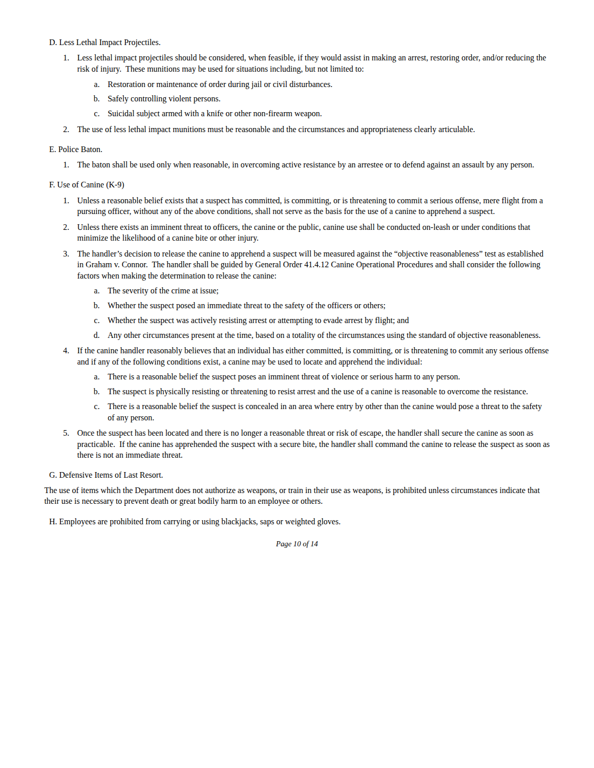D. Less Lethal Impact Projectiles.
Less lethal impact projectiles should be considered, when feasible, if they would assist in making an arrest, restoring order, and/or reducing the risk of injury. These munitions may be used for situations including, but not limited to:
Restoration or maintenance of order during jail or civil disturbances.
Safely controlling violent persons.
Suicidal subject armed with a knife or other non-firearm weapon.
The use of less lethal impact munitions must be reasonable and the circumstances and appropriateness clearly articulable.
E. Police Baton.
The baton shall be used only when reasonable, in overcoming active resistance by an arrestee or to defend against an assault by any person.
F. Use of Canine (K-9)
Unless a reasonable belief exists that a suspect has committed, is committing, or is threatening to commit a serious offense, mere flight from a pursuing officer, without any of the above conditions, shall not serve as the basis for the use of a canine to apprehend a suspect.
Unless there exists an imminent threat to officers, the canine or the public, canine use shall be conducted on-leash or under conditions that minimize the likelihood of a canine bite or other injury.
The handler’s decision to release the canine to apprehend a suspect will be measured against the “objective reasonableness” test as established in Graham v. Connor. The handler shall be guided by General Order 41.4.12 Canine Operational Procedures and shall consider the following factors when making the determination to release the canine:
The severity of the crime at issue;
Whether the suspect posed an immediate threat to the safety of the officers or others;
Whether the suspect was actively resisting arrest or attempting to evade arrest by flight; and
Any other circumstances present at the time, based on a totality of the circumstances using the standard of objective reasonableness.
If the canine handler reasonably believes that an individual has either committed, is committing, or is threatening to commit any serious offense and if any of the following conditions exist, a canine may be used to locate and apprehend the individual:
There is a reasonable belief the suspect poses an imminent threat of violence or serious harm to any person.
The suspect is physically resisting or threatening to resist arrest and the use of a canine is reasonable to overcome the resistance.
There is a reasonable belief the suspect is concealed in an area where entry by other than the canine would pose a threat to the safety of any person.
Once the suspect has been located and there is no longer a reasonable threat or risk of escape, the handler shall secure the canine as soon as practicable. If the canine has apprehended the suspect with a secure bite, the handler shall command the canine to release the suspect as soon as there is not an immediate threat.
G. Defensive Items of Last Resort.
The use of items which the Department does not authorize as weapons, or train in their use as weapons, is prohibited unless circumstances indicate that their use is necessary to prevent death or great bodily harm to an employee or others.
H. Employees are prohibited from carrying or using blackjacks, saps or weighted gloves.
Page 10 of 14